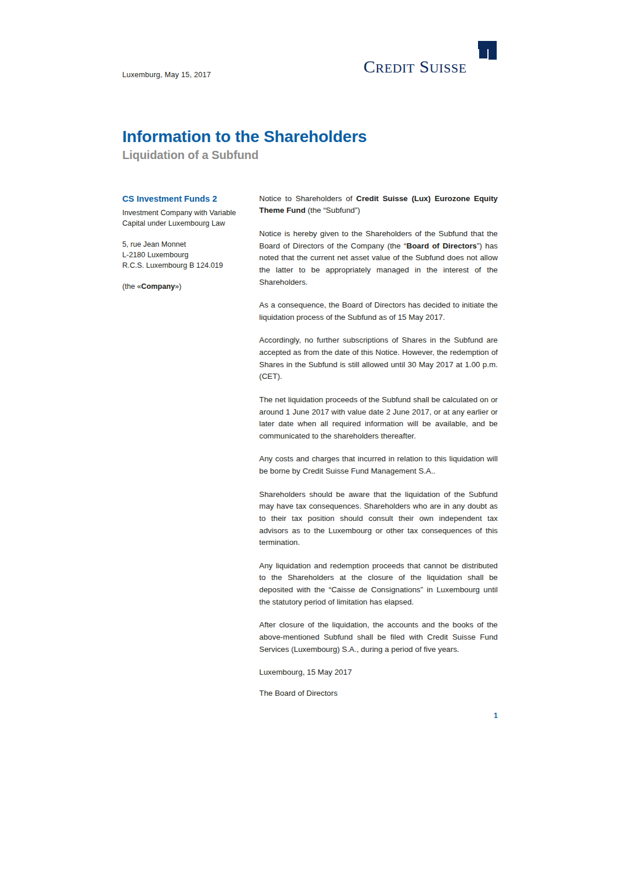Luxemburg, May 15, 2017
CREDIT SUISSE
Information to the Shareholders
Liquidation of a Subfund
CS Investment Funds 2
Investment Company with Variable Capital under Luxembourg Law
5, rue Jean Monnet
L-2180 Luxembourg
R.C.S. Luxembourg B 124.019
(the «Company»)
Notice to Shareholders of Credit Suisse (Lux) Eurozone Equity Theme Fund (the “Subfund”)
Notice is hereby given to the Shareholders of the Subfund that the Board of Directors of the Company (the “Board of Directors”) has noted that the current net asset value of the Subfund does not allow the latter to be appropriately managed in the interest of the Shareholders.
As a consequence, the Board of Directors has decided to initiate the liquidation process of the Subfund as of 15 May 2017.
Accordingly, no further subscriptions of Shares in the Subfund are accepted as from the date of this Notice. However, the redemption of Shares in the Subfund is still allowed until 30 May 2017 at 1.00 p.m. (CET).
The net liquidation proceeds of the Subfund shall be calculated on or around 1 June 2017 with value date 2 June 2017, or at any earlier or later date when all required information will be available, and be communicated to the shareholders thereafter.
Any costs and charges that incurred in relation to this liquidation will be borne by Credit Suisse Fund Management S.A..
Shareholders should be aware that the liquidation of the Subfund may have tax consequences. Shareholders who are in any doubt as to their tax position should consult their own independent tax advisors as to the Luxembourg or other tax consequences of this termination.
Any liquidation and redemption proceeds that cannot be distributed to the Shareholders at the closure of the liquidation shall be deposited with the “Caisse de Consignations” in Luxembourg until the statutory period of limitation has elapsed.
After closure of the liquidation, the accounts and the books of the above-mentioned Subfund shall be filed with Credit Suisse Fund Services (Luxembourg) S.A., during a period of five years.
Luxembourg, 15 May 2017
The Board of Directors
1